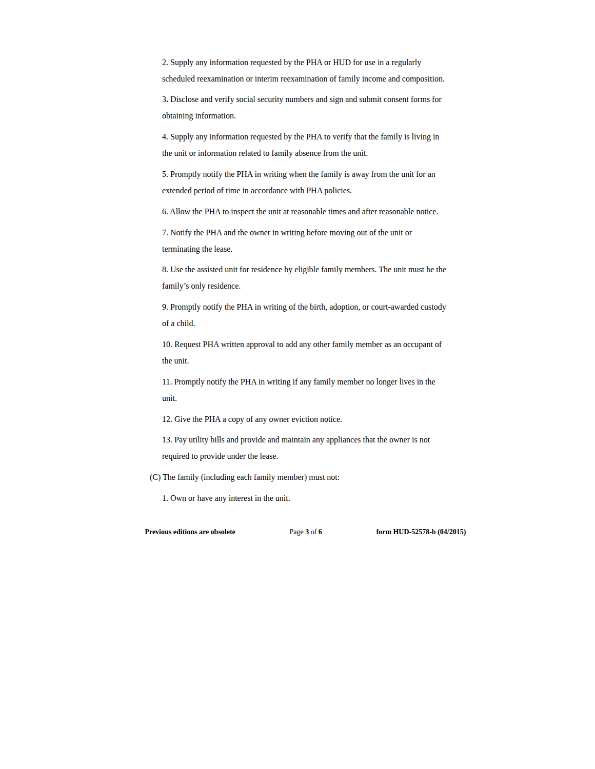2. Supply any information requested by the PHA or HUD for use in a regularly scheduled reexamination or interim reexamination of family income and composition.
3. Disclose and verify social security numbers and sign and submit consent forms for obtaining information.
4. Supply any information requested by the PHA to verify that the family is living in the unit or information related to family absence from the unit.
5. Promptly notify the PHA in writing when the family is away from the unit for an extended period of time in accordance with PHA policies.
6. Allow the PHA to inspect the unit at reasonable times and after reasonable notice.
7. Notify the PHA and the owner in writing before moving out of the unit or terminating the lease.
8. Use the assisted unit for residence by eligible family members. The unit must be the family’s only residence.
9. Promptly notify the PHA in writing of the birth, adoption, or court-awarded custody of a child.
10. Request PHA written approval to add any other family member as an occupant of the unit.
11. Promptly notify the PHA in writing if any family member no longer lives in the unit.
12. Give the PHA a copy of any owner eviction notice.
13. Pay utility bills and provide and maintain any appliances that the owner is not required to provide under the lease.
(C) The family (including each family member) must not:
1. Own or have any interest in the unit.
Previous editions are obsolete
Page 3 of 6
form HUD-52578-b (04/2015)